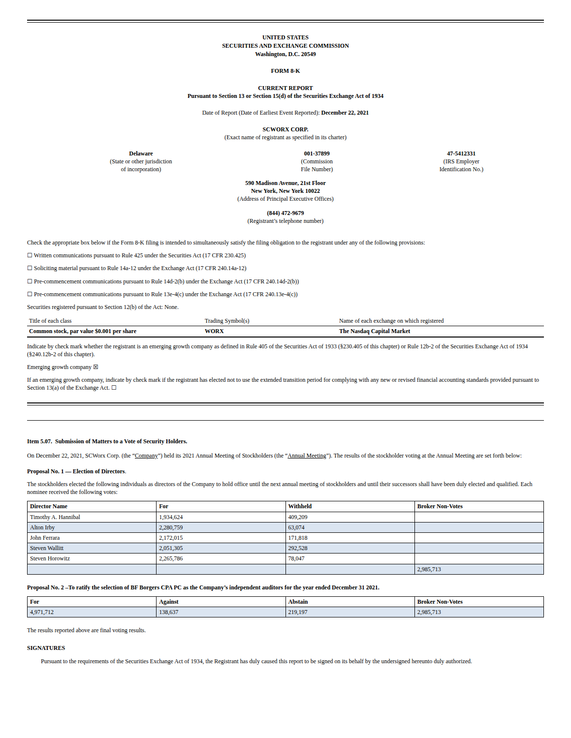UNITED STATES SECURITIES AND EXCHANGE COMMISSION Washington, D.C. 20549
FORM 8-K
CURRENT REPORT
Pursuant to Section 13 or Section 15(d) of the Securities Exchange Act of 1934
Date of Report (Date of Earliest Event Reported): December 22, 2021
SCWORX CORP.
(Exact name of registrant as specified in its charter)
| Delaware | 001-37899 | 47-5412331 |
| (State or other jurisdiction | (Commission | (IRS Employer |
| of incorporation) | File Number) | Identification No.) |
590 Madison Avenue, 21st Floor
New York, New York 10022
(Address of Principal Executive Offices)
(844) 472-9679
(Registrant’s telephone number)
Check the appropriate box below if the Form 8-K filing is intended to simultaneously satisfy the filing obligation to the registrant under any of the following provisions:
☐ Written communications pursuant to Rule 425 under the Securities Act (17 CFR 230.425)
☐ Soliciting material pursuant to Rule 14a-12 under the Exchange Act (17 CFR 240.14a-12)
☐ Pre-commencement communications pursuant to Rule 14d-2(b) under the Exchange Act (17 CFR 240.14d-2(b))
☐ Pre-commencement communications pursuant to Rule 13e-4(c) under the Exchange Act (17 CFR 240.13e-4(c))
Securities registered pursuant to Section 12(b) of the Act: None.
| Title of each class | Trading Symbol(s) | Name of each exchange on which registered |
| --- | --- | --- |
| Common stock, par value $0.001 per share | WORX | The Nasdaq Capital Market |
Indicate by check mark whether the registrant is an emerging growth company as defined in Rule 405 of the Securities Act of 1933 (§230.405 of this chapter) or Rule 12b-2 of the Securities Exchange Act of 1934 (§240.12b-2 of this chapter).
Emerging growth company ☒
If an emerging growth company, indicate by check mark if the registrant has elected not to use the extended transition period for complying with any new or revised financial accounting standards provided pursuant to Section 13(a) of the Exchange Act. ☐
Item 5.07. Submission of Matters to a Vote of Security Holders.
On December 22, 2021, SCWorx Corp. (the “Company”) held its 2021 Annual Meeting of Stockholders (the “Annual Meeting”). The results of the stockholder voting at the Annual Meeting are set forth below:
Proposal No. 1 — Election of Directors.
The stockholders elected the following individuals as directors of the Company to hold office until the next annual meeting of stockholders and until their successors shall have been duly elected and qualified. Each nominee received the following votes:
| Director Name | For | Withheld | Broker Non-Votes |
| --- | --- | --- | --- |
| Timothy A. Hannibal | 1,934,624 | 409,209 | |
| Alton Irby | 2,280,759 | 63,074 | |
| John Ferrara | 2,172,015 | 171,818 | |
| Steven Wallitt | 2,051,305 | 292,528 | |
| Steven Horowitz | 2,265,786 | 78,047 | |
| | | | 2,985,713 |
Proposal No. 2 –To ratify the selection of BF Borgers CPA PC as the Company’s independent auditors for the year ended December 31 2021.
| For | Against | Abstain | Broker Non-Votes |
| --- | --- | --- | --- |
| 4,971,712 | 138,637 | 219,197 | 2,985,713 |
The results reported above are final voting results.
SIGNATURES
Pursuant to the requirements of the Securities Exchange Act of 1934, the Registrant has duly caused this report to be signed on its behalf by the undersigned hereunto duly authorized.